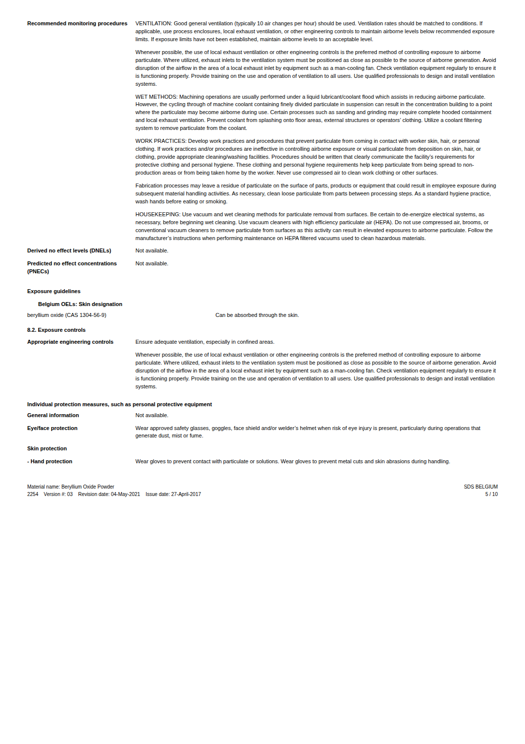| Recommended monitoring procedures | VENTILATION: Good general ventilation (typically 10 air changes per hour) should be used. Ventilation rates should be matched to conditions. If applicable, use process enclosures, local exhaust ventilation, or other engineering controls to maintain airborne levels below recommended exposure limits. If exposure limits have not been established, maintain airborne levels to an acceptable level. Whenever possible, the use of local exhaust ventilation or other engineering controls is the preferred method of controlling exposure to airborne particulate. Where utilized, exhaust inlets to the ventilation system must be positioned as close as possible to the source of airborne generation. Avoid disruption of the airflow in the area of a local exhaust inlet by equipment such as a man-cooling fan. Check ventilation equipment regularly to ensure it is functioning properly. Provide training on the use and operation of ventilation to all users. Use qualified professionals to design and install ventilation systems. WET METHODS: Machining operations are usually performed under a liquid lubricant/coolant flood which assists in reducing airborne particulate. However, the cycling through of machine coolant containing finely divided particulate in suspension can result in the concentration building to a point where the particulate may become airborne during use. Certain processes such as sanding and grinding may require complete hooded containment and local exhaust ventilation. Prevent coolant from splashing onto floor areas, external structures or operators’ clothing. Utilize a coolant filtering system to remove particulate from the coolant. WORK PRACTICES: Develop work practices and procedures that prevent particulate from coming in contact with worker skin, hair, or personal clothing. If work practices and/or procedures are ineffective in controlling airborne exposure or visual particulate from deposition on skin, hair, or clothing, provide appropriate cleaning/washing facilities. Procedures should be written that clearly communicate the facility’s requirements for protective clothing and personal hygiene. These clothing and personal hygiene requirements help keep particulate from being spread to non-production areas or from being taken home by the worker. Never use compressed air to clean work clothing or other surfaces. Fabrication processes may leave a residue of particulate on the surface of parts, products or equipment that could result in employee exposure during subsequent material handling activities. As necessary, clean loose particulate from parts between processing steps. As a standard hygiene practice, wash hands before eating or smoking. HOUSEKEEPING: Use vacuum and wet cleaning methods for particulate removal from surfaces. Be certain to de-energize electrical systems, as necessary, before beginning wet cleaning. Use vacuum cleaners with high efficiency particulate air (HEPA). Do not use compressed air, brooms, or conventional vacuum cleaners to remove particulate from surfaces as this activity can result in elevated exposures to airborne particulate. Follow the manufacturer’s instructions when performing maintenance on HEPA filtered vacuums used to clean hazardous materials. |
| Derived no effect levels (DNELs) | Not available. |
| Predicted no effect concentrations (PNECs) | Not available. |
Exposure guidelines
Belgium OELs: Skin designation
| beryllium oxide (CAS 1304-56-9) | Can be absorbed through the skin. |
8.2. Exposure controls
| Appropriate engineering controls | Ensure adequate ventilation, especially in confined areas. Whenever possible, the use of local exhaust ventilation or other engineering controls is the preferred method of controlling exposure to airborne particulate. Where utilized, exhaust inlets to the ventilation system must be positioned as close as possible to the source of airborne generation. Avoid disruption of the airflow in the area of a local exhaust inlet by equipment such as a man-cooling fan. Check ventilation equipment regularly to ensure it is functioning properly. Provide training on the use and operation of ventilation to all users. Use qualified professionals to design and install ventilation systems. |
Individual protection measures, such as personal protective equipment
| General information | Not available. |
| Eye/face protection | Wear approved safety glasses, goggles, face shield and/or welder’s helmet when risk of eye injury is present, particularly during operations that generate dust, mist or fume. |
| Skin protection | |
| - Hand protection | Wear gloves to prevent contact with particulate or solutions. Wear gloves to prevent metal cuts and skin abrasions during handling. |
| Material name: Beryllium Oxide Powder | SDS BELGIUM |
| 2254 Version #: 03 Revision date: 04-May-2021 Issue date: 27-April-2017 | 5 / 10 |